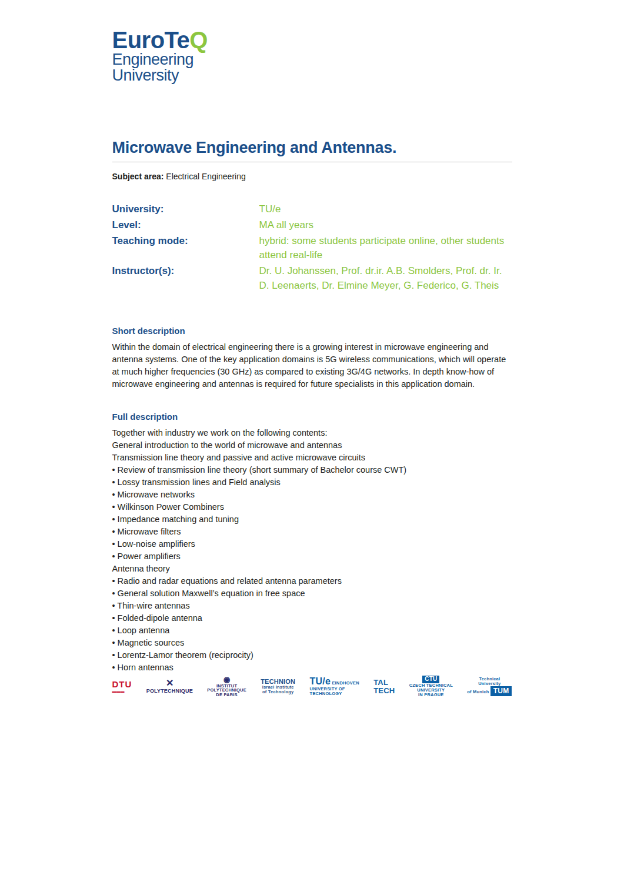EuroTeQ
Engineering
University
Microwave Engineering and Antennas.
Subject area: Electrical Engineering
| University: | TU/e |
| Level: | MA all years |
| Teaching mode: | hybrid: some students participate online, other students attend real-life |
| Instructor(s): | Dr. U. Johanssen, Prof. dr.ir. A.B. Smolders, Prof. dr. Ir. D. Leenaerts, Dr. Elmine Meyer, G. Federico, G. Theis |
Short description
Within the domain of electrical engineering there is a growing interest in microwave engineering and antenna systems. One of the key application domains is 5G wireless communications, which will operate at much higher frequencies (30 GHz) as compared to existing 3G/4G networks. In depth know-how of microwave engineering and antennas is required for future specialists in this application domain.
Full description
Together with industry we work on the following contents:
General introduction to the world of microwave and antennas
Transmission line theory and passive and active microwave circuits
• Review of transmission line theory (short summary of Bachelor course CWT)
• Lossy transmission lines and Field analysis
• Microwave networks
• Wilkinson Power Combiners
• Impedance matching and tuning
• Microwave filters
• Low-noise amplifiers
• Power amplifiers
Antenna theory
• Radio and radar equations and related antenna parameters
• General solution Maxwell’s equation in free space
• Thin-wire antennas
• Folded-dipole antenna
• Loop antenna
• Magnetic sources
• Lorentz-Lamor theorem (reciprocity)
• Horn antennas
DTU▬▬▬
✕POLYTECHNIQUE
◉
INSTITUT
POLYTECHNIQUE
DE PARIS
TECHNIONIsrael Institute
of Technology
TU/e EINDHOVEN
UNIVERSITY OF
TECHNOLOGY
TAL
TECH
CTU
CZECH TECHNICAL
UNIVERSITY
IN PRAGUE
Technical
University
of Munich TUM